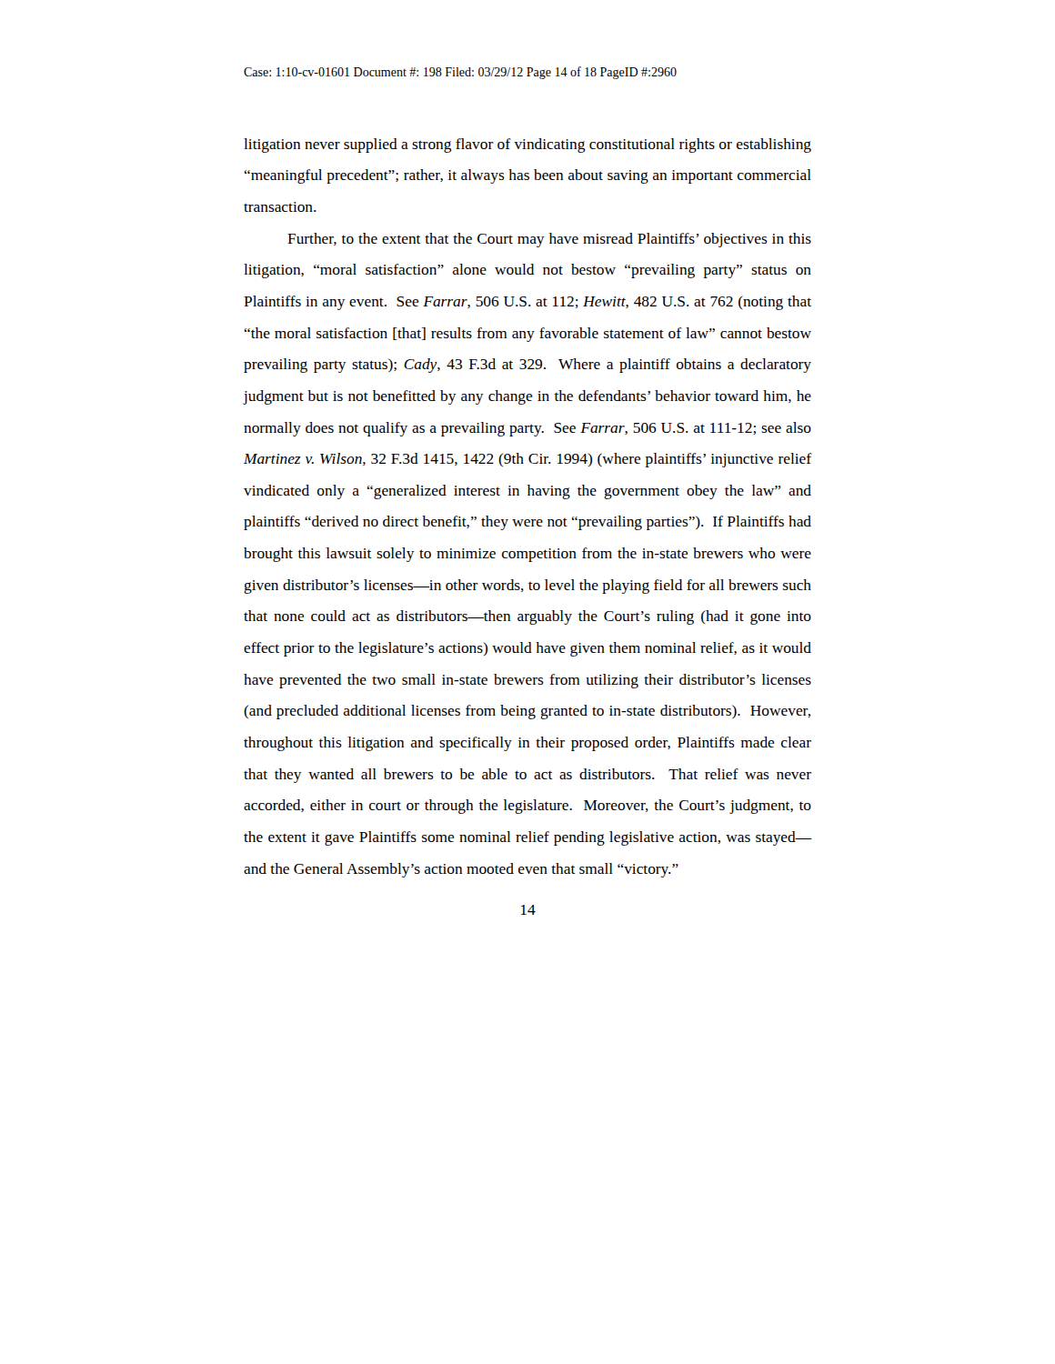Case: 1:10-cv-01601 Document #: 198 Filed: 03/29/12 Page 14 of 18 PageID #:2960
litigation never supplied a strong flavor of vindicating constitutional rights or establishing “meaningful precedent”; rather, it always has been about saving an important commercial transaction.
Further, to the extent that the Court may have misread Plaintiffs’ objectives in this litigation, “moral satisfaction” alone would not bestow “prevailing party” status on Plaintiffs in any event. See Farrar, 506 U.S. at 112; Hewitt, 482 U.S. at 762 (noting that “the moral satisfaction [that] results from any favorable statement of law” cannot bestow prevailing party status); Cady, 43 F.3d at 329. Where a plaintiff obtains a declaratory judgment but is not benefitted by any change in the defendants’ behavior toward him, he normally does not qualify as a prevailing party. See Farrar, 506 U.S. at 111-12; see also Martinez v. Wilson, 32 F.3d 1415, 1422 (9th Cir. 1994) (where plaintiffs’ injunctive relief vindicated only a “generalized interest in having the government obey the law” and plaintiffs “derived no direct benefit,” they were not “prevailing parties”). If Plaintiffs had brought this lawsuit solely to minimize competition from the in-state brewers who were given distributor’s licenses—in other words, to level the playing field for all brewers such that none could act as distributors—then arguably the Court’s ruling (had it gone into effect prior to the legislature’s actions) would have given them nominal relief, as it would have prevented the two small in-state brewers from utilizing their distributor’s licenses (and precluded additional licenses from being granted to in-state distributors). However, throughout this litigation and specifically in their proposed order, Plaintiffs made clear that they wanted all brewers to be able to act as distributors. That relief was never accorded, either in court or through the legislature. Moreover, the Court’s judgment, to the extent it gave Plaintiffs some nominal relief pending legislative action, was stayed—and the General Assembly’s action mooted even that small “victory.”
14